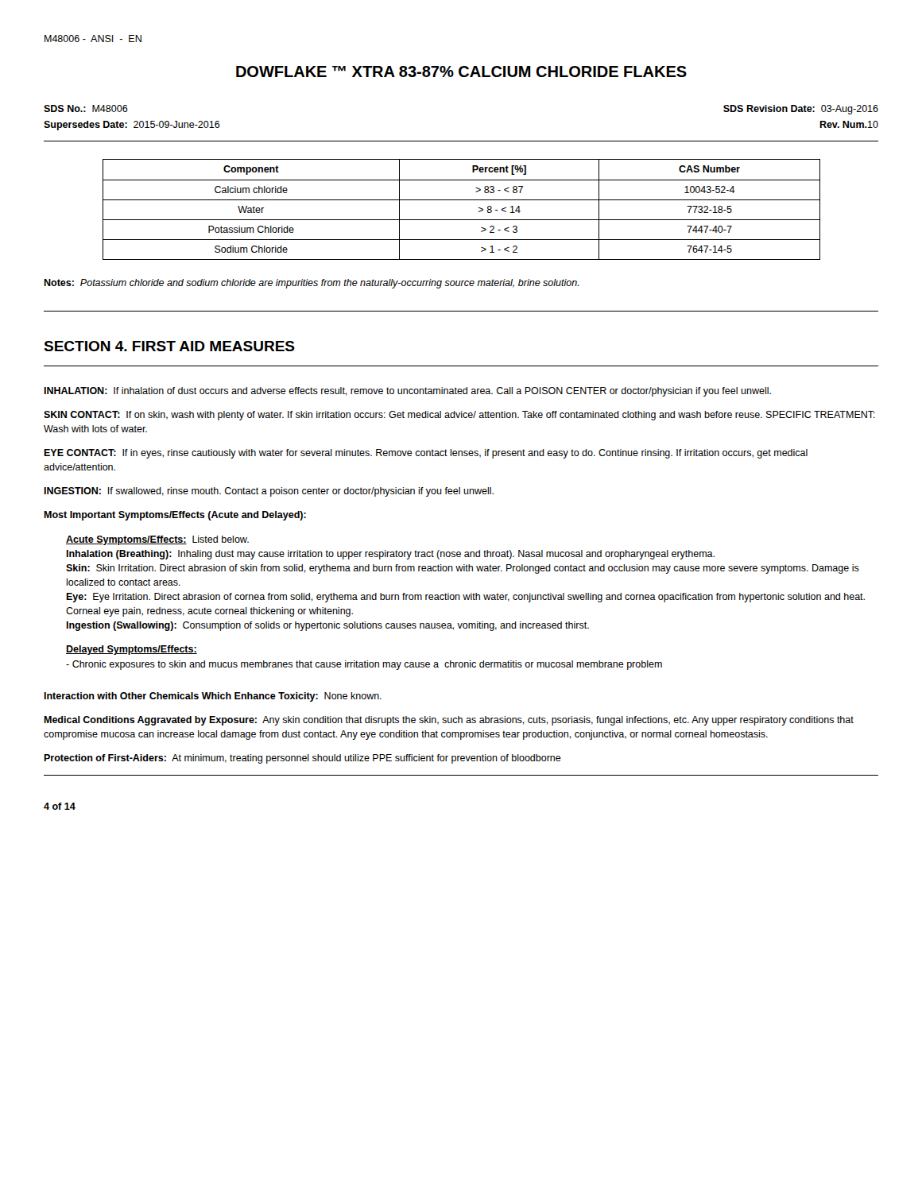M48006 - ANSI - EN
DOWFLAKE ™ XTRA 83-87% CALCIUM CHLORIDE FLAKES
| SDS No.: M48006 | SDS Revision Date: 03-Aug-2016 |
| Supersedes Date: 2015-09-June-2016 | Rev. Num. 10 |
| Component | Percent [%] | CAS Number |
| --- | --- | --- |
| Calcium chloride | > 83 - < 87 | 10043-52-4 |
| Water | > 8 - < 14 | 7732-18-5 |
| Potassium Chloride | > 2 - < 3 | 7447-40-7 |
| Sodium Chloride | > 1 - < 2 | 7647-14-5 |
Notes: Potassium chloride and sodium chloride are impurities from the naturally-occurring source material, brine solution.
SECTION 4. FIRST AID MEASURES
INHALATION: If inhalation of dust occurs and adverse effects result, remove to uncontaminated area. Call a POISON CENTER or doctor/physician if you feel unwell.
SKIN CONTACT: If on skin, wash with plenty of water. If skin irritation occurs: Get medical advice/ attention. Take off contaminated clothing and wash before reuse. SPECIFIC TREATMENT: Wash with lots of water.
EYE CONTACT: If in eyes, rinse cautiously with water for several minutes. Remove contact lenses, if present and easy to do. Continue rinsing. If irritation occurs, get medical advice/attention.
INGESTION: If swallowed, rinse mouth. Contact a poison center or doctor/physician if you feel unwell.
Most Important Symptoms/Effects (Acute and Delayed):
Acute Symptoms/Effects: Listed below.
Inhalation (Breathing): Inhaling dust may cause irritation to upper respiratory tract (nose and throat). Nasal mucosal and oropharyngeal erythema.
Skin: Skin Irritation. Direct abrasion of skin from solid, erythema and burn from reaction with water. Prolonged contact and occlusion may cause more severe symptoms. Damage is localized to contact areas.
Eye: Eye Irritation. Direct abrasion of cornea from solid, erythema and burn from reaction with water, conjunctival swelling and cornea opacification from hypertonic solution and heat. Corneal eye pain, redness, acute corneal thickening or whitening.
Ingestion (Swallowing): Consumption of solids or hypertonic solutions causes nausea, vomiting, and increased thirst.
Delayed Symptoms/Effects:
- Chronic exposures to skin and mucus membranes that cause irritation may cause a chronic dermatitis or mucosal membrane problem
Interaction with Other Chemicals Which Enhance Toxicity: None known.
Medical Conditions Aggravated by Exposure: Any skin condition that disrupts the skin, such as abrasions, cuts, psoriasis, fungal infections, etc. Any upper respiratory conditions that compromise mucosa can increase local damage from dust contact. Any eye condition that compromises tear production, conjunctiva, or normal corneal homeostasis.
Protection of First-Aiders: At minimum, treating personnel should utilize PPE sufficient for prevention of bloodborne
4 of 14